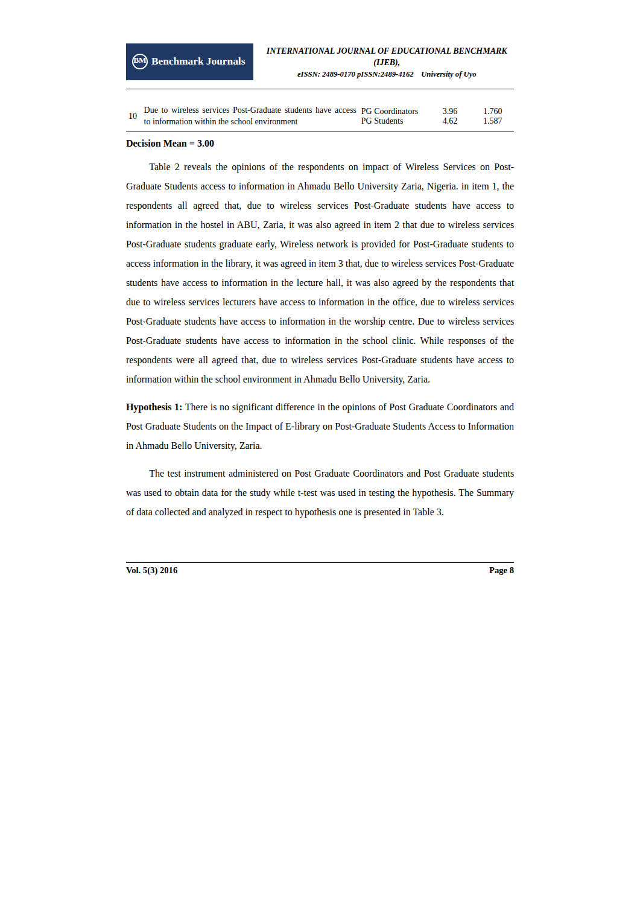BMBenchmark Journals
INTERNATIONAL JOURNAL OF EDUCATIONAL BENCHMARK (IJEB),
eISSN: 2489-0170 pISSN:2489-4162 University of Uyo
| 10 | Due to wireless services Post-Graduate students have access to information within the school environment | PG Coordinators PG Students | 3.96 4.62 | 1.760 1.587 |
Decision Mean = 3.00
Table 2 reveals the opinions of the respondents on impact of Wireless Services on Post-Graduate Students access to information in Ahmadu Bello University Zaria, Nigeria. in item 1, the respondents all agreed that, due to wireless services Post-Graduate students have access to information in the hostel in ABU, Zaria, it was also agreed in item 2 that due to wireless services Post-Graduate students graduate early, Wireless network is provided for Post-Graduate students to access information in the library, it was agreed in item 3 that, due to wireless services Post-Graduate students have access to information in the lecture hall, it was also agreed by the respondents that due to wireless services lecturers have access to information in the office, due to wireless services Post-Graduate students have access to information in the worship centre. Due to wireless services Post-Graduate students have access to information in the school clinic. While responses of the respondents were all agreed that, due to wireless services Post-Graduate students have access to information within the school environment in Ahmadu Bello University, Zaria.
Hypothesis 1: There is no significant difference in the opinions of Post Graduate Coordinators and Post Graduate Students on the Impact of E-library on Post-Graduate Students Access to Information in Ahmadu Bello University, Zaria.
The test instrument administered on Post Graduate Coordinators and Post Graduate students was used to obtain data for the study while t-test was used in testing the hypothesis. The Summary of data collected and analyzed in respect to hypothesis one is presented in Table 3.
Vol. 5(3) 2016 Page 8